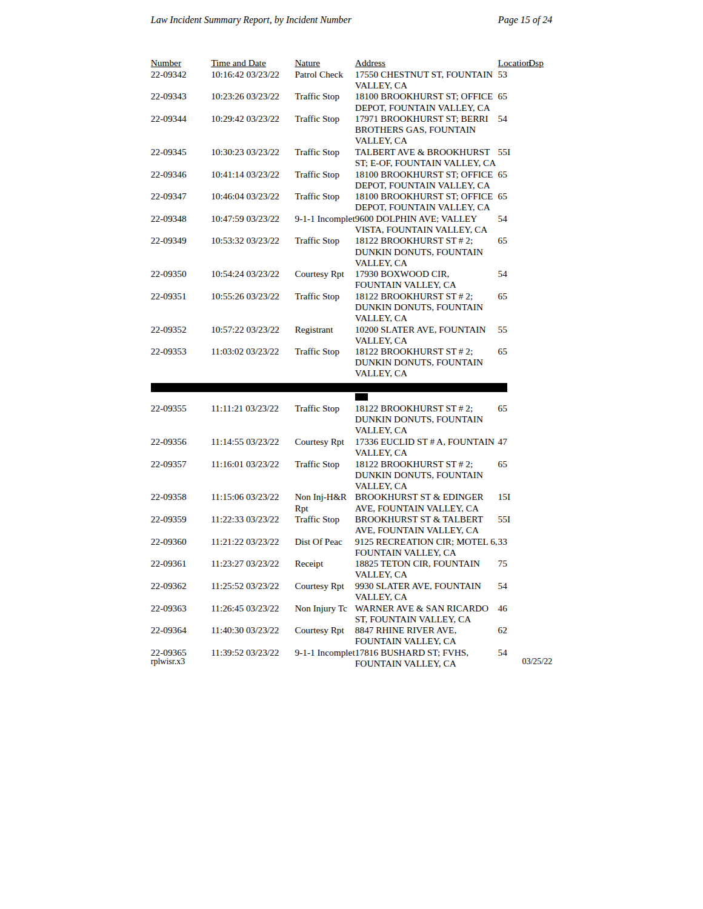Law Incident Summary Report, by Incident Number
Page 15 of 24
| Number | Time and Date | Nature | Address | Location | Dsp |
| --- | --- | --- | --- | --- | --- |
| 22-09342 | 10:16:42 03/23/22 | Patrol Check | 17550 CHESTNUT ST, FOUNTAIN VALLEY, CA | 53 | |
| 22-09343 | 10:23:26 03/23/22 | Traffic Stop | 18100 BROOKHURST ST; OFFICE DEPOT, FOUNTAIN VALLEY, CA | 65 | |
| 22-09344 | 10:29:42 03/23/22 | Traffic Stop | 17971 BROOKHURST ST; BERRI BROTHERS GAS, FOUNTAIN VALLEY, CA | 54 | |
| 22-09345 | 10:30:23 03/23/22 | Traffic Stop | TALBERT AVE & BROOKHURST ST; E-OF, FOUNTAIN VALLEY, CA | 55I | |
| 22-09346 | 10:41:14 03/23/22 | Traffic Stop | 18100 BROOKHURST ST; OFFICE DEPOT, FOUNTAIN VALLEY, CA | 65 | |
| 22-09347 | 10:46:04 03/23/22 | Traffic Stop | 18100 BROOKHURST ST; OFFICE DEPOT, FOUNTAIN VALLEY, CA | 65 | |
| 22-09348 | 10:47:59 03/23/22 | 9-1-1 Incomplet | 9600 DOLPHIN AVE; VALLEY VISTA, FOUNTAIN VALLEY, CA | 54 | |
| 22-09349 | 10:53:32 03/23/22 | Traffic Stop | 18122 BROOKHURST ST # 2; DUNKIN DONUTS, FOUNTAIN VALLEY, CA | 65 | |
| 22-09350 | 10:54:24 03/23/22 | Courtesy Rpt | 17930 BOXWOOD CIR, FOUNTAIN VALLEY, CA | 54 | |
| 22-09351 | 10:55:26 03/23/22 | Traffic Stop | 18122 BROOKHURST ST # 2; DUNKIN DONUTS, FOUNTAIN VALLEY, CA | 65 | |
| 22-09352 | 10:57:22 03/23/22 | Registrant | 10200 SLATER AVE, FOUNTAIN VALLEY, CA | 55 | |
| 22-09353 | 11:03:02 03/23/22 | Traffic Stop | 18122 BROOKHURST ST # 2; DUNKIN DONUTS, FOUNTAIN VALLEY, CA | 65 | |
| 22-09355 | 11:11:21 03/23/22 | Traffic Stop | 18122 BROOKHURST ST # 2; DUNKIN DONUTS, FOUNTAIN VALLEY, CA | 65 | |
| 22-09356 | 11:14:55 03/23/22 | Courtesy Rpt | 17336 EUCLID ST # A, FOUNTAIN VALLEY, CA | 47 | |
| 22-09357 | 11:16:01 03/23/22 | Traffic Stop | 18122 BROOKHURST ST # 2; DUNKIN DONUTS, FOUNTAIN VALLEY, CA | 65 | |
| 22-09358 | 11:15:06 03/23/22 | Non Inj-H&R Rpt | BROOKHURST ST & EDINGER AVE, FOUNTAIN VALLEY, CA | 15I | |
| 22-09359 | 11:22:33 03/23/22 | Traffic Stop | BROOKHURST ST & TALBERT AVE, FOUNTAIN VALLEY, CA | 55I | |
| 22-09360 | 11:21:22 03/23/22 | Dist Of Peac | 9125 RECREATION CIR; MOTEL 6, FOUNTAIN VALLEY, CA | 33 | |
| 22-09361 | 11:23:27 03/23/22 | Receipt | 18825 TETON CIR, FOUNTAIN VALLEY, CA | 75 | |
| 22-09362 | 11:25:52 03/23/22 | Courtesy Rpt | 9930 SLATER AVE, FOUNTAIN VALLEY, CA | 54 | |
| 22-09363 | 11:26:45 03/23/22 | Non Injury Tc | WARNER AVE & SAN RICARDO ST, FOUNTAIN VALLEY, CA | 46 | |
| 22-09364 | 11:40:30 03/23/22 | Courtesy Rpt | 8847 RHINE RIVER AVE, FOUNTAIN VALLEY, CA | 62 | |
| 22-09365 | 11:39:52 03/23/22 | 9-1-1 Incomplet | 17816 BUSHARD ST; FVHS, FOUNTAIN VALLEY, CA | 54 | |
rplwisr.x3
03/25/22